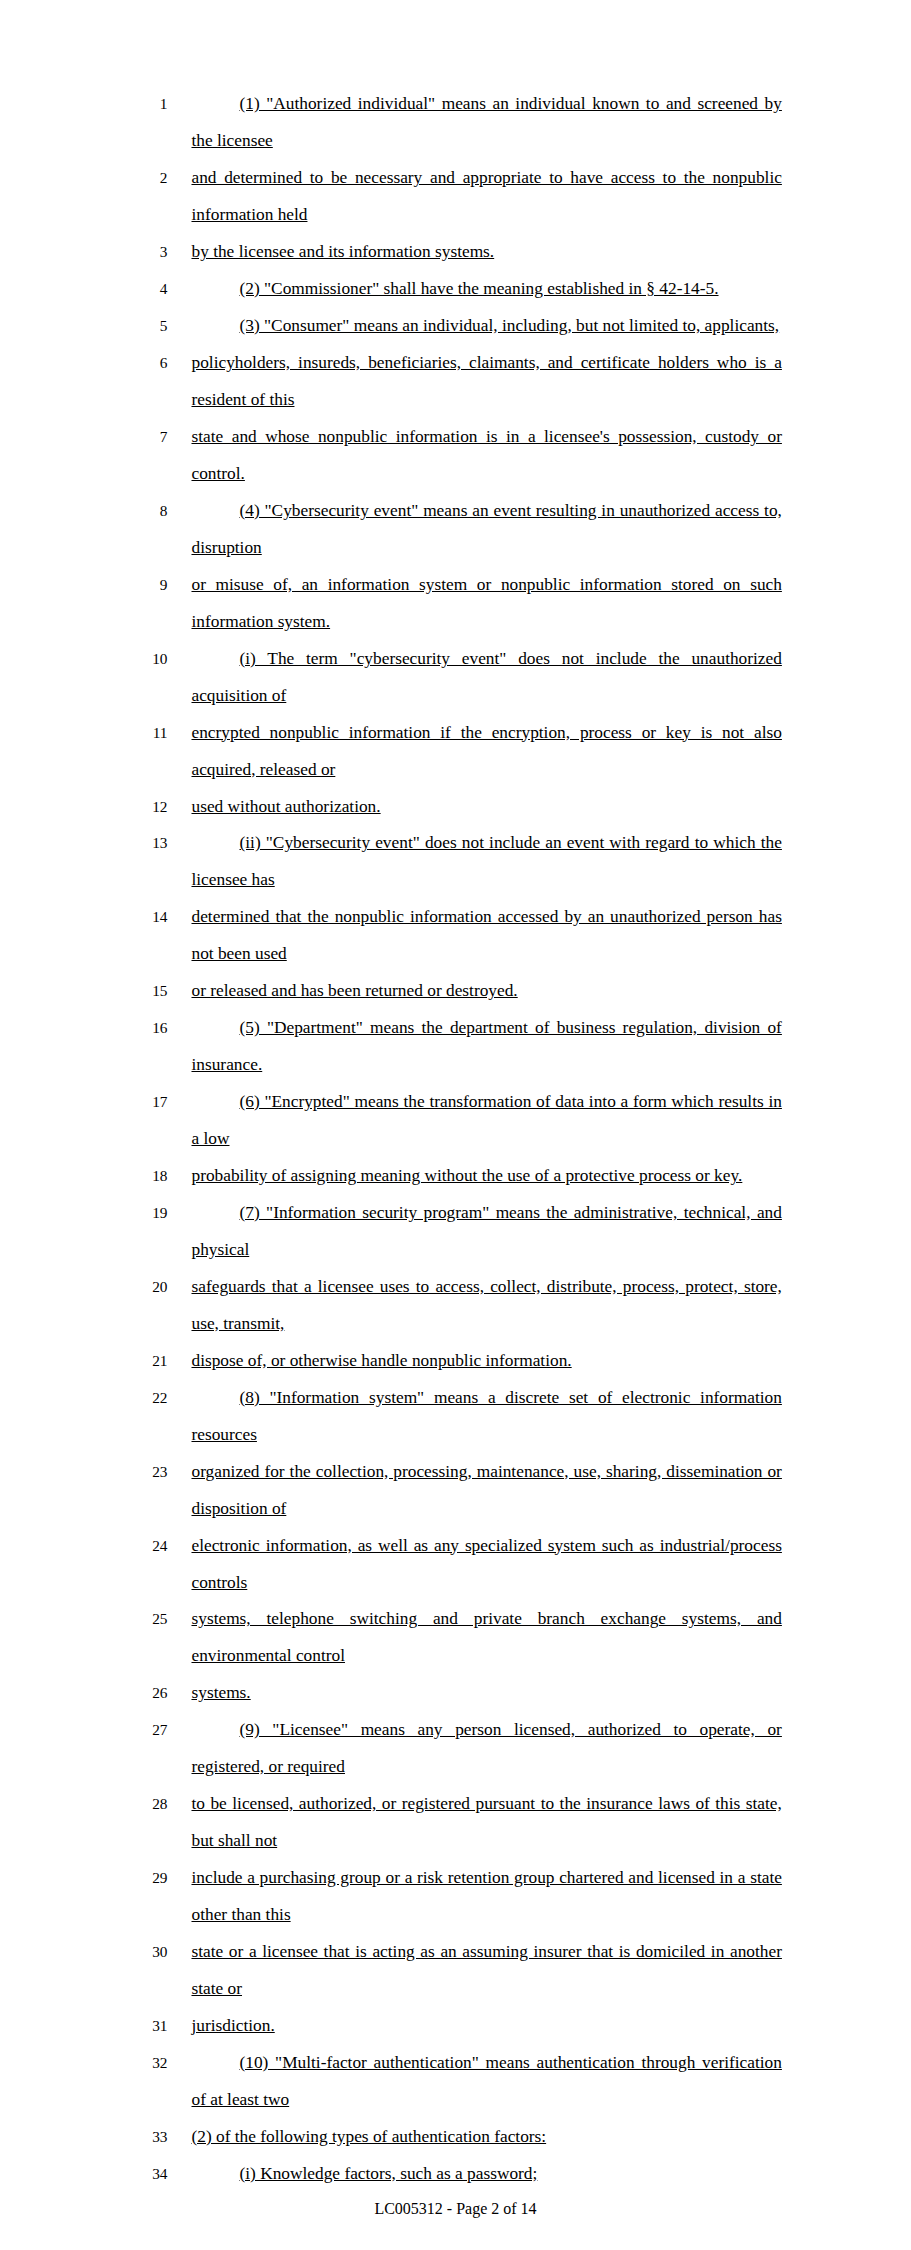(1) "Authorized individual" means an individual known to and screened by the licensee
and determined to be necessary and appropriate to have access to the nonpublic information held
by the licensee and its information systems.
(2) "Commissioner" shall have the meaning established in § 42-14-5.
(3) "Consumer" means an individual, including, but not limited to, applicants,
policyholders, insureds, beneficiaries, claimants, and certificate holders who is a resident of this
state and whose nonpublic information is in a licensee's possession, custody or control.
(4) "Cybersecurity event" means an event resulting in unauthorized access to, disruption
or misuse of, an information system or nonpublic information stored on such information system.
(i) The term "cybersecurity event" does not include the unauthorized acquisition of
encrypted nonpublic information if the encryption, process or key is not also acquired, released or
used without authorization.
(ii) "Cybersecurity event" does not include an event with regard to which the licensee has
determined that the nonpublic information accessed by an unauthorized person has not been used
or released and has been returned or destroyed.
(5) "Department" means the department of business regulation, division of insurance.
(6) "Encrypted" means the transformation of data into a form which results in a low
probability of assigning meaning without the use of a protective process or key.
(7) "Information security program" means the administrative, technical, and physical
safeguards that a licensee uses to access, collect, distribute, process, protect, store, use, transmit,
dispose of, or otherwise handle nonpublic information.
(8) "Information system" means a discrete set of electronic information resources
organized for the collection, processing, maintenance, use, sharing, dissemination or disposition of
electronic information, as well as any specialized system such as industrial/process controls
systems, telephone switching and private branch exchange systems, and environmental control
systems.
(9) "Licensee" means any person licensed, authorized to operate, or registered, or required
to be licensed, authorized, or registered pursuant to the insurance laws of this state, but shall not
include a purchasing group or a risk retention group chartered and licensed in a state other than this
state or a licensee that is acting as an assuming insurer that is domiciled in another state or
jurisdiction.
(10) "Multi-factor authentication" means authentication through verification of at least two
(2) of the following types of authentication factors:
(i) Knowledge factors, such as a password;
LC005312 - Page 2 of 14